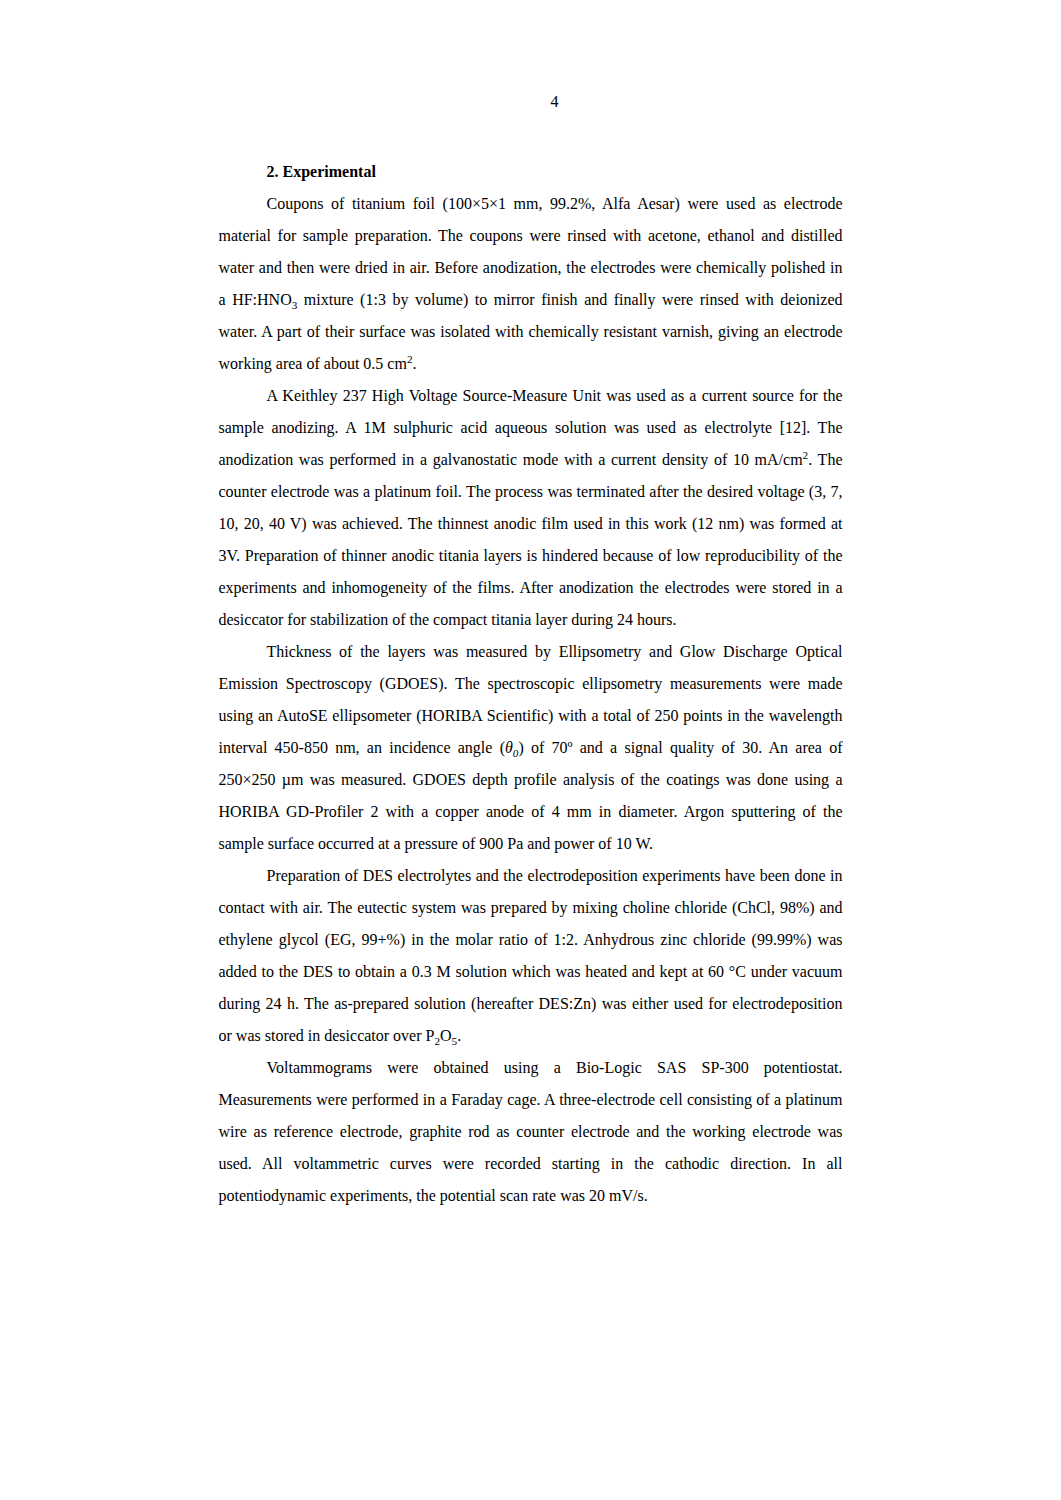4
2. Experimental
Coupons of titanium foil (100×5×1 mm, 99.2%, Alfa Aesar) were used as electrode material for sample preparation. The coupons were rinsed with acetone, ethanol and distilled water and then were dried in air. Before anodization, the electrodes were chemically polished in a HF:HNO3 mixture (1:3 by volume) to mirror finish and finally were rinsed with deionized water. A part of their surface was isolated with chemically resistant varnish, giving an electrode working area of about 0.5 cm2.
A Keithley 237 High Voltage Source-Measure Unit was used as a current source for the sample anodizing. A 1M sulphuric acid aqueous solution was used as electrolyte [12]. The anodization was performed in a galvanostatic mode with a current density of 10 mA/cm2. The counter electrode was a platinum foil. The process was terminated after the desired voltage (3, 7, 10, 20, 40 V) was achieved. The thinnest anodic film used in this work (12 nm) was formed at 3V. Preparation of thinner anodic titania layers is hindered because of low reproducibility of the experiments and inhomogeneity of the films. After anodization the electrodes were stored in a desiccator for stabilization of the compact titania layer during 24 hours.
Thickness of the layers was measured by Ellipsometry and Glow Discharge Optical Emission Spectroscopy (GDOES). The spectroscopic ellipsometry measurements were made using an AutoSE ellipsometer (HORIBA Scientific) with a total of 250 points in the wavelength interval 450-850 nm, an incidence angle (θ0) of 70º and a signal quality of 30. An area of 250×250 µm was measured. GDOES depth profile analysis of the coatings was done using a HORIBA GD-Profiler 2 with a copper anode of 4 mm in diameter. Argon sputtering of the sample surface occurred at a pressure of 900 Pa and power of 10 W.
Preparation of DES electrolytes and the electrodeposition experiments have been done in contact with air. The eutectic system was prepared by mixing choline chloride (ChCl, 98%) and ethylene glycol (EG, 99+%) in the molar ratio of 1:2. Anhydrous zinc chloride (99.99%) was added to the DES to obtain a 0.3 M solution which was heated and kept at 60 °C under vacuum during 24 h. The as-prepared solution (hereafter DES:Zn) was either used for electrodeposition or was stored in desiccator over P2O5.
Voltammograms were obtained using a Bio-Logic SAS SP-300 potentiostat. Measurements were performed in a Faraday cage. A three-electrode cell consisting of a platinum wire as reference electrode, graphite rod as counter electrode and the working electrode was used. All voltammetric curves were recorded starting in the cathodic direction. In all potentiodynamic experiments, the potential scan rate was 20 mV/s.